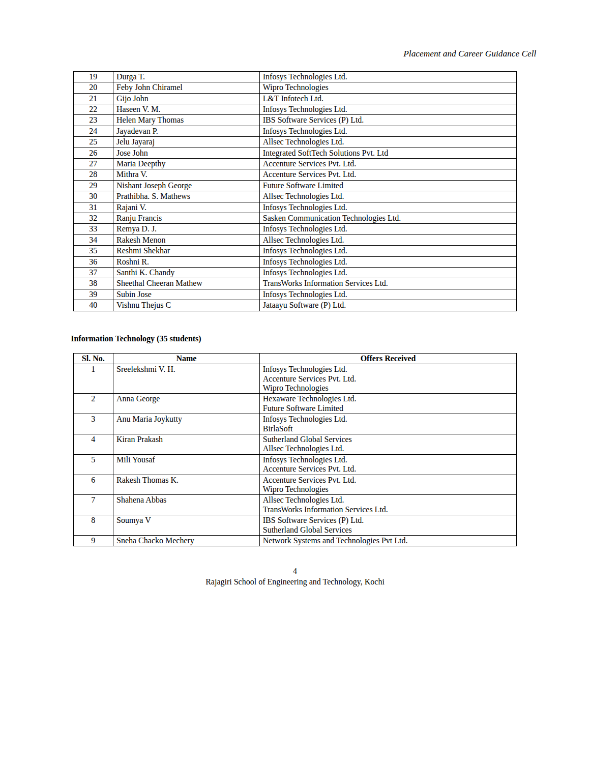Placement and Career Guidance Cell
| 19 | Durga T. | Infosys Technologies Ltd. |
| 20 | Feby John Chiramel | Wipro Technologies |
| 21 | Gijo John | L&T Infotech Ltd. |
| 22 | Haseen V. M. | Infosys Technologies Ltd. |
| 23 | Helen Mary Thomas | IBS Software Services (P) Ltd. |
| 24 | Jayadevan P. | Infosys Technologies Ltd. |
| 25 | Jelu Jayaraj | Allsec Technologies Ltd. |
| 26 | Jose John | Integrated SoftTech Solutions Pvt. Ltd |
| 27 | Maria Deepthy | Accenture Services Pvt. Ltd. |
| 28 | Mithra V. | Accenture Services Pvt. Ltd. |
| 29 | Nishant Joseph George | Future Software Limited |
| 30 | Prathibha. S. Mathews | Allsec Technologies Ltd. |
| 31 | Rajani V. | Infosys Technologies Ltd. |
| 32 | Ranju Francis | Sasken Communication Technologies Ltd. |
| 33 | Remya D. J. | Infosys Technologies Ltd. |
| 34 | Rakesh Menon | Allsec Technologies Ltd. |
| 35 | Reshmi Shekhar | Infosys Technologies Ltd. |
| 36 | Roshni R. | Infosys Technologies Ltd. |
| 37 | Santhi K. Chandy | Infosys Technologies Ltd. |
| 38 | Sheethal Cheeran Mathew | TransWorks Information Services Ltd. |
| 39 | Subin Jose | Infosys Technologies Ltd. |
| 40 | Vishnu Thejus C | Jataayu Software (P) Ltd. |
Information Technology (35 students)
| Sl. No. | Name | Offers Received |
| --- | --- | --- |
| 1 | Sreelekshmi V. H. | Infosys Technologies Ltd. Accenture Services Pvt. Ltd. Wipro Technologies |
| 2 | Anna George | Hexaware Technologies Ltd. Future Software Limited |
| 3 | Anu Maria Joykutty | Infosys Technologies Ltd. BirlaSoft |
| 4 | Kiran Prakash | Sutherland Global Services Allsec Technologies Ltd. |
| 5 | Mili Yousaf | Infosys Technologies Ltd. Accenture Services Pvt. Ltd. |
| 6 | Rakesh Thomas K. | Accenture Services Pvt. Ltd. Wipro Technologies |
| 7 | Shahena Abbas | Allsec Technologies Ltd. TransWorks Information Services Ltd. |
| 8 | Soumya V | IBS Software Services (P) Ltd. Sutherland Global Services |
| 9 | Sneha Chacko Mechery | Network Systems and Technologies Pvt Ltd. |
4
Rajagiri School of Engineering and Technology, Kochi